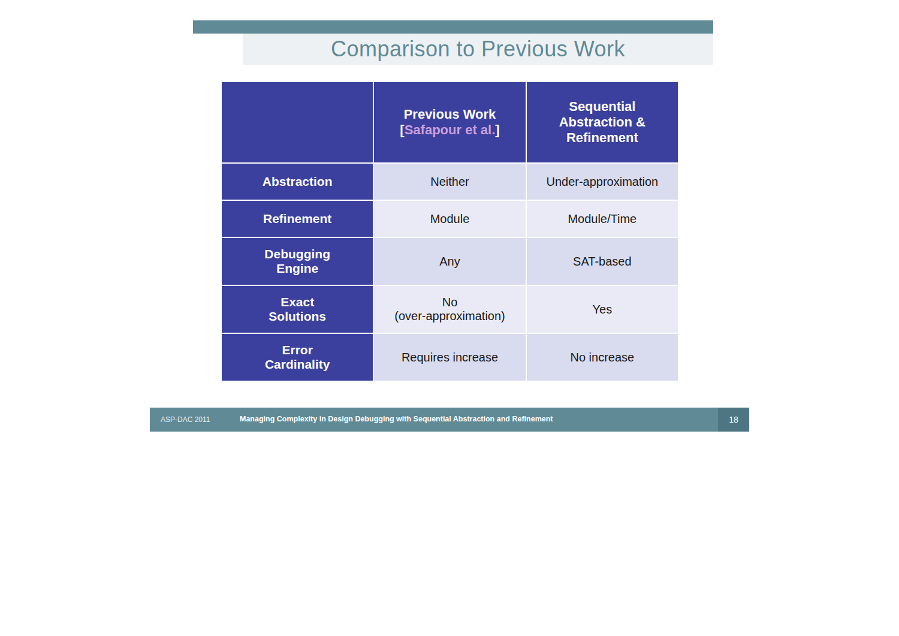Comparison to Previous Work
| | Previous Work [ Safapour et al. ] | Sequential Abstraction & Refinement |
| --- | --- | --- |
| Abstraction | Neither | Under-approximation |
| Refinement | Module | Module/Time |
| Debugging Engine | Any | SAT-based |
| Exact Solutions | No (over-approximation) | Yes |
| Error Cardinality | Requires increase | No increase |
ASP-DAC 2011 Managing Complexity in Design Debugging with Sequential Abstraction and Refinement 18